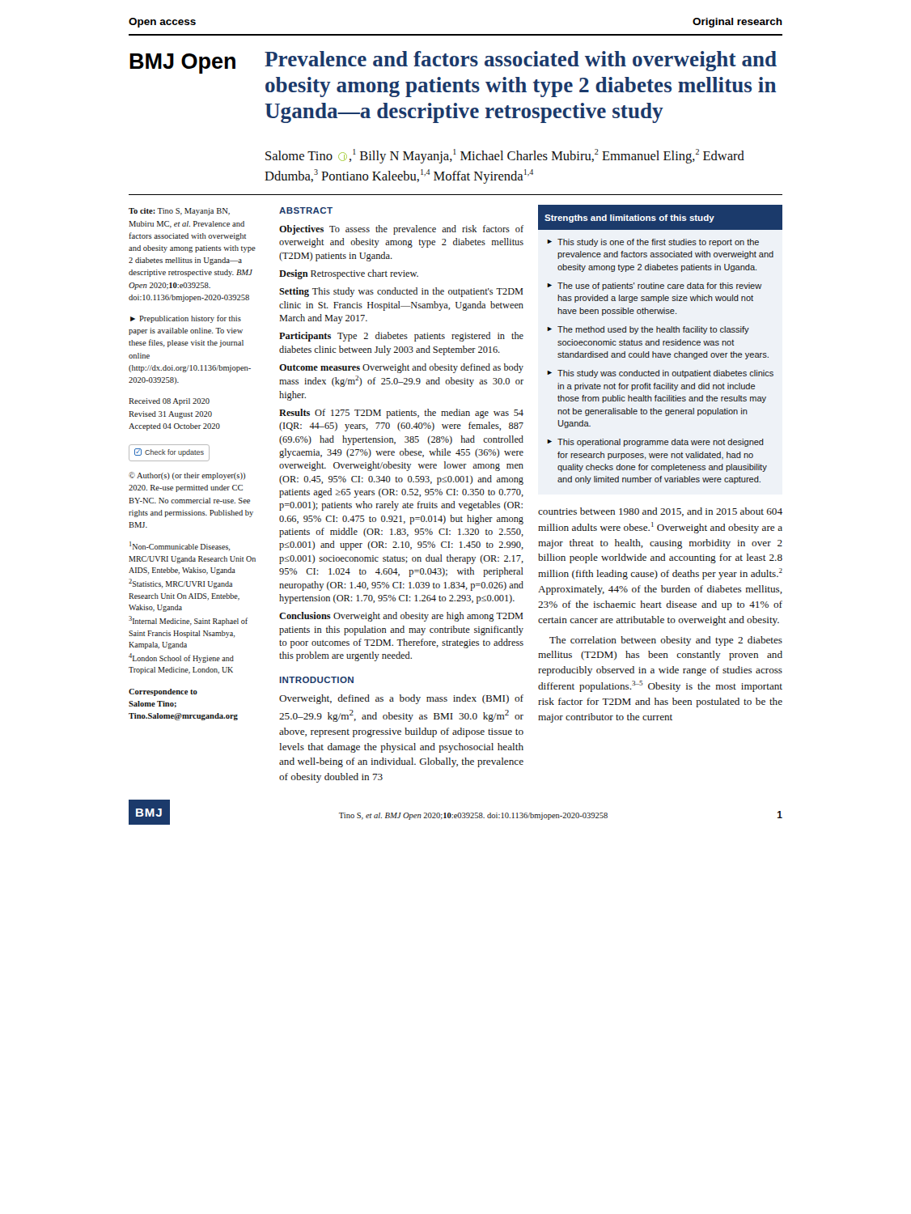Open access
Original research
BMJ Open
Prevalence and factors associated with overweight and obesity among patients with type 2 diabetes mellitus in Uganda—a descriptive retrospective study
Salome Tino ,1 Billy N Mayanja,1 Michael Charles Mubiru,2 Emmanuel Eling,2 Edward Ddumba,3 Pontiano Kaleebu,1,4 Moffat Nyirenda1,4
To cite: Tino S, Mayanja BN, Mubiru MC, et al. Prevalence and factors associated with overweight and obesity among patients with type 2 diabetes mellitus in Uganda—a descriptive retrospective study. BMJ Open 2020;10:e039258. doi:10.1136/bmjopen-2020-039258
► Prepublication history for this paper is available online. To view these files, please visit the journal online (http://dx.doi.org/10.1136/bmjopen-2020-039258).
Received 08 April 2020
Revised 31 August 2020
Accepted 04 October 2020
Check for updates
© Author(s) (or their employer(s)) 2020. Re-use permitted under CC BY-NC. No commercial re-use. See rights and permissions. Published by BMJ.
1Non-Communicable Diseases, MRC/UVRI Uganda Research Unit On AIDS, Entebbe, Wakiso, Uganda
2Statistics, MRC/UVRI Uganda Research Unit On AIDS, Entebbe, Wakiso, Uganda
3Internal Medicine, Saint Raphael of Saint Francis Hospital Nsambya, Kampala, Uganda
4London School of Hygiene and Tropical Medicine, London, UK
Correspondence to
Salome Tino;
Tino.Salome@mrcuganda.org
Abstract
Objectives To assess the prevalence and risk factors of overweight and obesity among type 2 diabetes mellitus (T2DM) patients in Uganda.
Design Retrospective chart review.
Setting This study was conducted in the outpatient's T2DM clinic in St. Francis Hospital—Nsambya, Uganda between March and May 2017.
Participants Type 2 diabetes patients registered in the diabetes clinic between July 2003 and September 2016.
Outcome measures Overweight and obesity defined as body mass index (kg/m2) of 25.0–29.9 and obesity as 30.0 or higher.
Results Of 1275 T2DM patients, the median age was 54 (IQR: 44–65) years, 770 (60.40%) were females, 887 (69.6%) had hypertension, 385 (28%) had controlled glycaemia, 349 (27%) were obese, while 455 (36%) were overweight. Overweight/obesity were lower among men (OR: 0.45, 95% CI: 0.340 to 0.593, p≤0.001) and among patients aged ≥65 years (OR: 0.52, 95% CI: 0.350 to 0.770, p=0.001); patients who rarely ate fruits and vegetables (OR: 0.66, 95% CI: 0.475 to 0.921, p=0.014) but higher among patients of middle (OR: 1.83, 95% CI: 1.320 to 2.550, p≤0.001) and upper (OR: 2.10, 95% CI: 1.450 to 2.990, p≤0.001) socioeconomic status; on dual therapy (OR: 2.17, 95% CI: 1.024 to 4.604, p=0.043); with peripheral neuropathy (OR: 1.40, 95% CI: 1.039 to 1.834, p=0.026) and hypertension (OR: 1.70, 95% CI: 1.264 to 2.293, p≤0.001).
Conclusions Overweight and obesity are high among T2DM patients in this population and may contribute significantly to poor outcomes of T2DM. Therefore, strategies to address this problem are urgently needed.
Introduction
Overweight, defined as a body mass index (BMI) of 25.0–29.9 kg/m2, and obesity as BMI 30.0 kg/m2 or above, represent progressive buildup of adipose tissue to levels that damage the physical and psychosocial health and well-being of an individual. Globally, the prevalence of obesity doubled in 73
Strengths and limitations of this study
This study is one of the first studies to report on the prevalence and factors associated with overweight and obesity among type 2 diabetes patients in Uganda.
The use of patients' routine care data for this review has provided a large sample size which would not have been possible otherwise.
The method used by the health facility to classify socioeconomic status and residence was not standardised and could have changed over the years.
This study was conducted in outpatient diabetes clinics in a private not for profit facility and did not include those from public health facilities and the results may not be generalisable to the general population in Uganda.
This operational programme data were not designed for research purposes, were not validated, had no quality checks done for completeness and plausibility and only limited number of variables were captured.
countries between 1980 and 2015, and in 2015 about 604 million adults were obese.1 Overweight and obesity are a major threat to health, causing morbidity in over 2 billion people worldwide and accounting for at least 2.8 million (fifth leading cause) of deaths per year in adults.2 Approximately, 44% of the burden of diabetes mellitus, 23% of the ischaemic heart disease and up to 41% of certain cancer are attributable to overweight and obesity.
The correlation between obesity and type 2 diabetes mellitus (T2DM) has been constantly proven and reproducibly observed in a wide range of studies across different populations.3–5 Obesity is the most important risk factor for T2DM and has been postulated to be the major contributor to the current
BMJ
Tino S, et al. BMJ Open 2020;10:e039258. doi:10.1136/bmjopen-2020-039258
1